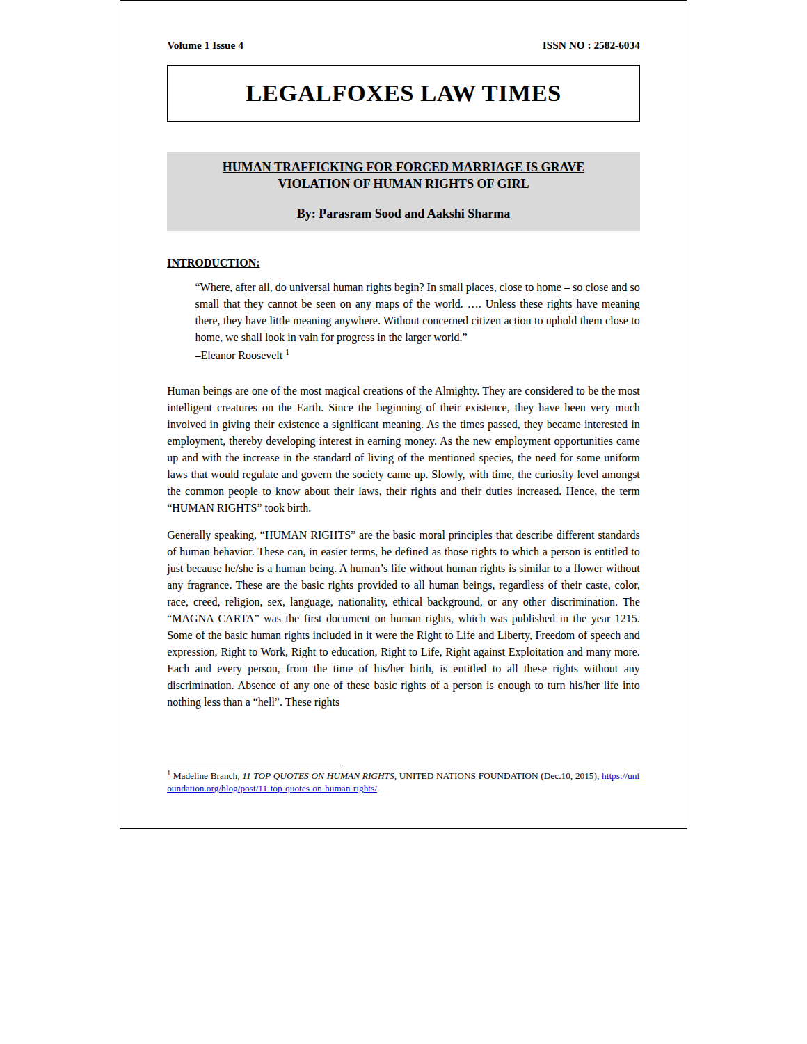Volume 1 Issue 4 ISSN NO : 2582-6034
LEGALFOXES LAW TIMES
HUMAN TRAFFICKING FOR FORCED MARRIAGE IS GRAVE
VIOLATION OF HUMAN RIGHTS OF GIRL
By: Parasram Sood and Aakshi Sharma
INTRODUCTION:
“Where, after all, do universal human rights begin? In small places, close to home – so close and so small that they cannot be seen on any maps of the world. …. Unless these rights have meaning there, they have little meaning anywhere. Without concerned citizen action to uphold them close to home, we shall look in vain for progress in the larger world.” –Eleanor Roosevelt 1
Human beings are one of the most magical creations of the Almighty. They are considered to be the most intelligent creatures on the Earth. Since the beginning of their existence, they have been very much involved in giving their existence a significant meaning. As the times passed, they became interested in employment, thereby developing interest in earning money. As the new employment opportunities came up and with the increase in the standard of living of the mentioned species, the need for some uniform laws that would regulate and govern the society came up. Slowly, with time, the curiosity level amongst the common people to know about their laws, their rights and their duties increased. Hence, the term “HUMAN RIGHTS” took birth.
Generally speaking, “HUMAN RIGHTS” are the basic moral principles that describe different standards of human behavior. These can, in easier terms, be defined as those rights to which a person is entitled to just because he/she is a human being. A human’s life without human rights is similar to a flower without any fragrance. These are the basic rights provided to all human beings, regardless of their caste, color, race, creed, religion, sex, language, nationality, ethical background, or any other discrimination. The “MAGNA CARTA” was the first document on human rights, which was published in the year 1215. Some of the basic human rights included in it were the Right to Life and Liberty, Freedom of speech and expression, Right to Work, Right to education, Right to Life, Right against Exploitation and many more. Each and every person, from the time of his/her birth, is entitled to all these rights without any discrimination. Absence of any one of these basic rights of a person is enough to turn his/her life into nothing less than a “hell”. These rights
1 Madeline Branch, 11 TOP QUOTES ON HUMAN RIGHTS, UNITED NATIONS FOUNDATION (Dec.10, 2015), https://unfoundation.org/blog/post/11-top-quotes-on-human-rights/.